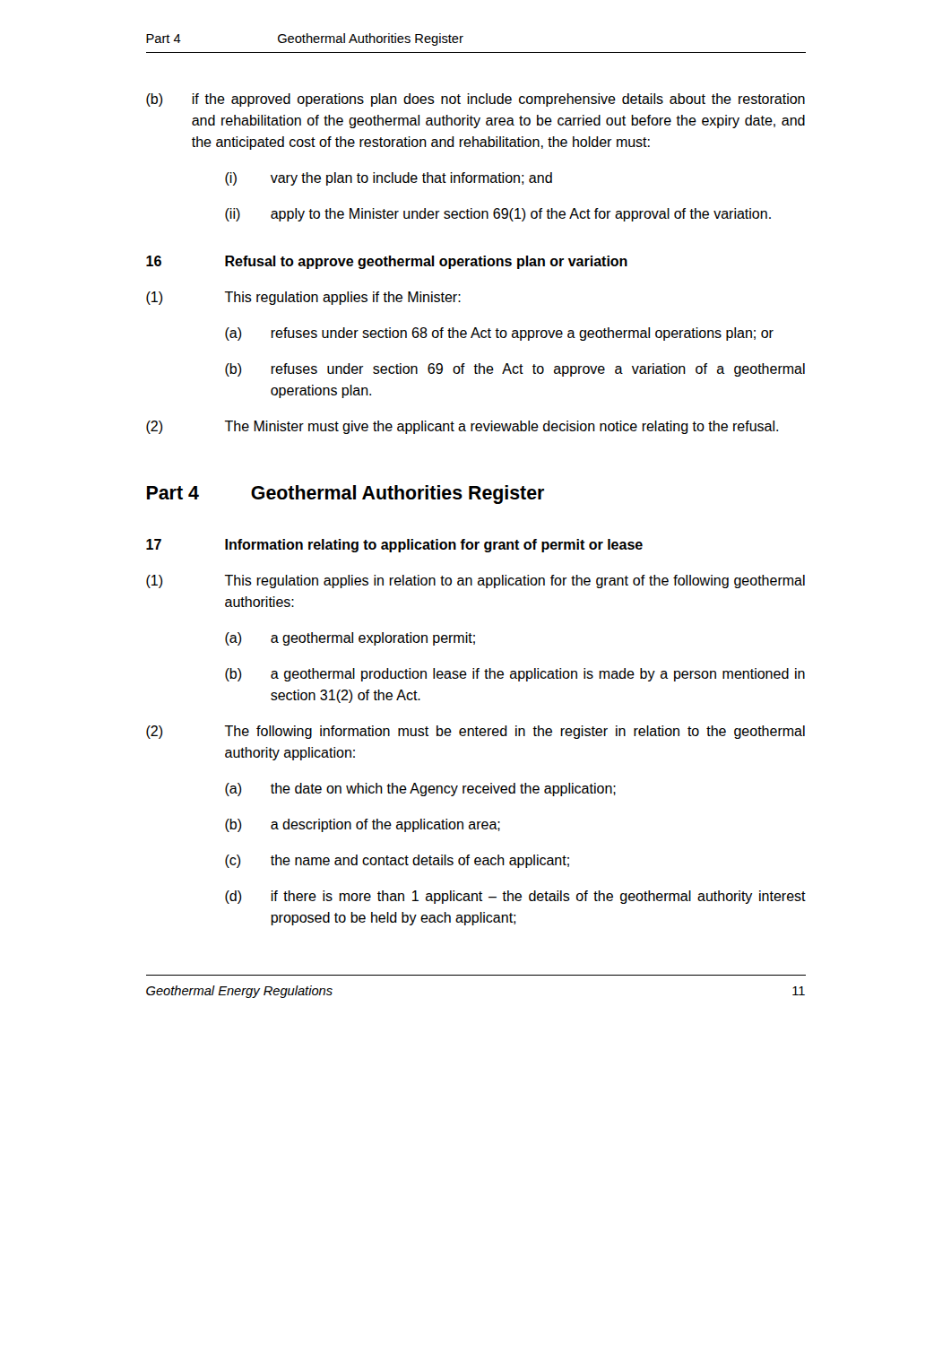Part 4 Geothermal Authorities Register
(b) if the approved operations plan does not include comprehensive details about the restoration and rehabilitation of the geothermal authority area to be carried out before the expiry date, and the anticipated cost of the restoration and rehabilitation, the holder must:
(i) vary the plan to include that information; and
(ii) apply to the Minister under section 69(1) of the Act for approval of the variation.
16 Refusal to approve geothermal operations plan or variation
(1) This regulation applies if the Minister:
(a) refuses under section 68 of the Act to approve a geothermal operations plan; or
(b) refuses under section 69 of the Act to approve a variation of a geothermal operations plan.
(2) The Minister must give the applicant a reviewable decision notice relating to the refusal.
Part 4 Geothermal Authorities Register
17 Information relating to application for grant of permit or lease
(1) This regulation applies in relation to an application for the grant of the following geothermal authorities:
(a) a geothermal exploration permit;
(b) a geothermal production lease if the application is made by a person mentioned in section 31(2) of the Act.
(2) The following information must be entered in the register in relation to the geothermal authority application:
(a) the date on which the Agency received the application;
(b) a description of the application area;
(c) the name and contact details of each applicant;
(d) if there is more than 1 applicant – the details of the geothermal authority interest proposed to be held by each applicant;
Geothermal Energy Regulations 11